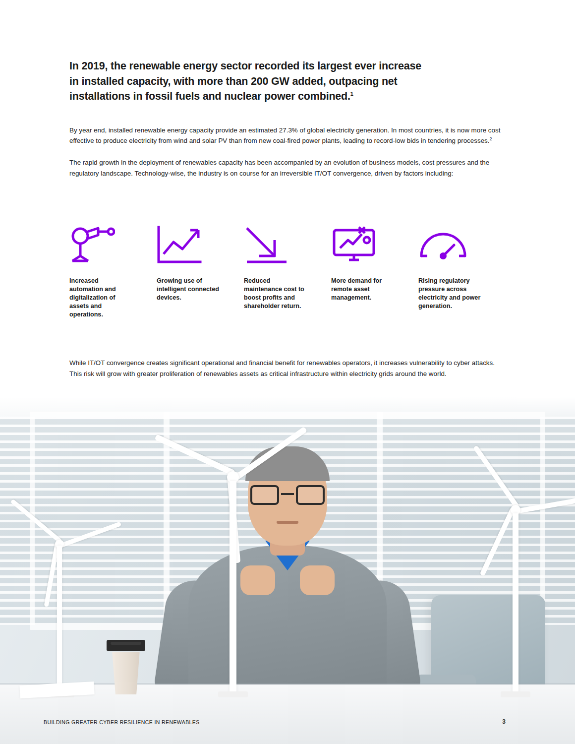In 2019, the renewable energy sector recorded its largest ever increase in installed capacity, with more than 200 GW added, outpacing net installations in fossil fuels and nuclear power combined.1
By year end, installed renewable energy capacity provide an estimated 27.3% of global electricity generation. In most countries, it is now more cost effective to produce electricity from wind and solar PV than from new coal-fired power plants, leading to record-low bids in tendering processes.2
The rapid growth in the deployment of renewables capacity has been accompanied by an evolution of business models, cost pressures and the regulatory landscape. Technology-wise, the industry is on course for an irreversible IT/OT convergence, driven by factors including:
Increased automation and digitalization of assets and operations.
Growing use of intelligent connected devices.
Reduced maintenance cost to boost profits and shareholder return.
More demand for remote asset management.
Rising regulatory pressure across electricity and power generation.
While IT/OT convergence creates significant operational and financial benefit for renewables operators, it increases vulnerability to cyber attacks. This risk will grow with greater proliferation of renewables assets as critical infrastructure within electricity grids around the world.
BUILDING GREATER CYBER RESILIENCE IN RENEWABLES
3